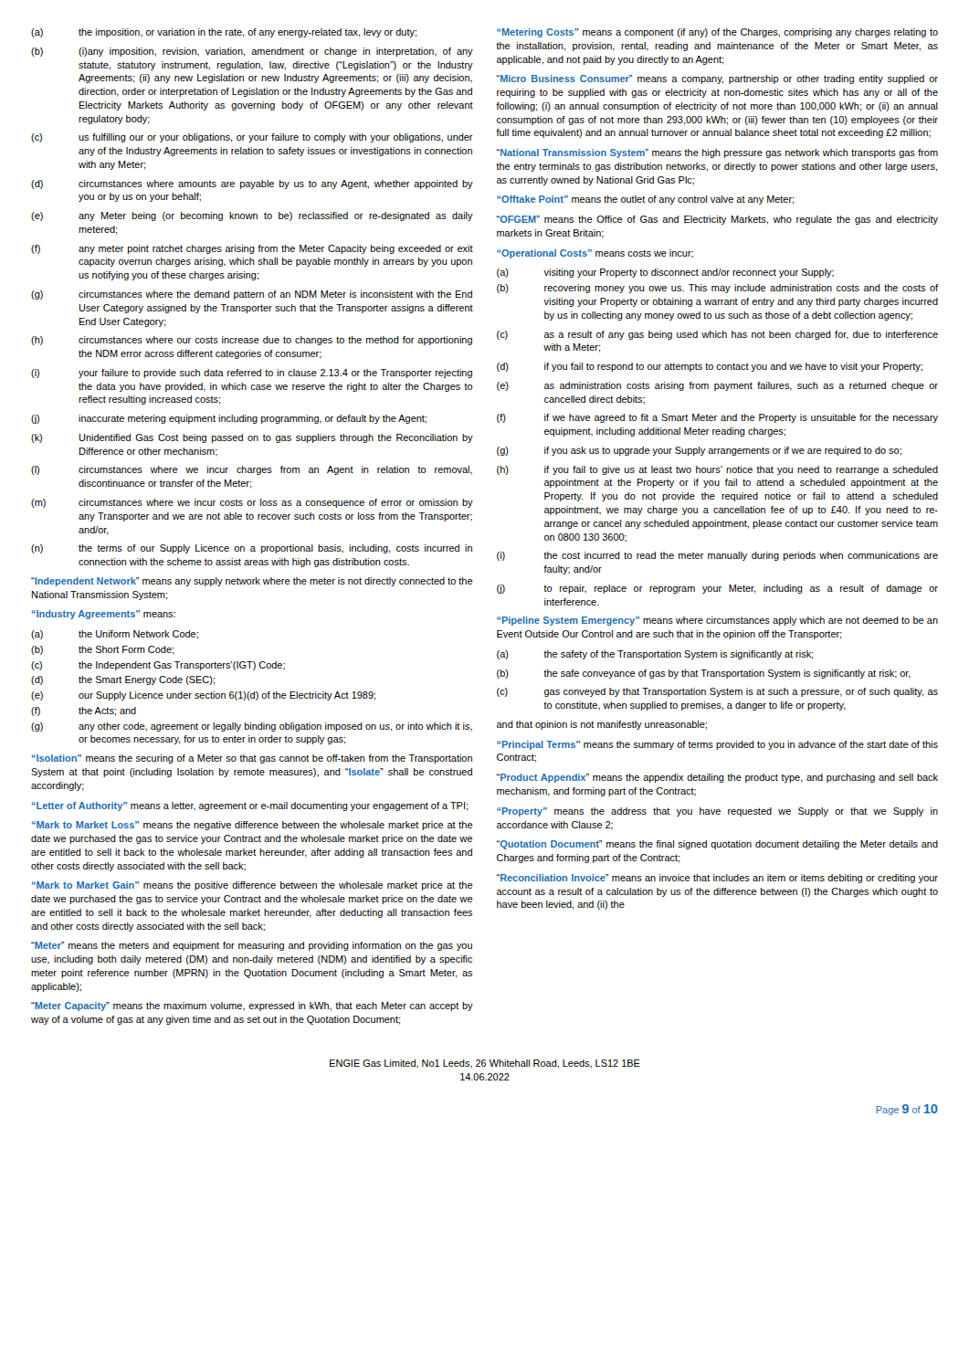(a)
the imposition, or variation in the rate, of any energy-related tax, levy or duty;
(b)
(i)any imposition, revision, variation, amendment or change in interpretation, of any statute, statutory instrument, regulation, law, directive (“Legislation”) or the Industry Agreements; (ii) any new Legislation or new Industry Agreements; or (iii) any decision, direction, order or interpretation of Legislation or the Industry Agreements by the Gas and Electricity Markets Authority as governing body of OFGEM) or any other relevant regulatory body;
(c)
us fulfilling our or your obligations, or your failure to comply with your obligations, under any of the Industry Agreements in relation to safety issues or investigations in connection with any Meter;
(d)
circumstances where amounts are payable by us to any Agent, whether appointed by you or by us on your behalf;
(e)
any Meter being (or becoming known to be) reclassified or re-designated as daily metered;
(f)
any meter point ratchet charges arising from the Meter Capacity being exceeded or exit capacity overrun charges arising, which shall be payable monthly in arrears by you upon us notifying you of these charges arising;
(g)
circumstances where the demand pattern of an NDM Meter is inconsistent with the End User Category assigned by the Transporter such that the Transporter assigns a different End User Category;
(h)
circumstances where our costs increase due to changes to the method for apportioning the NDM error across different categories of consumer;
(i)
your failure to provide such data referred to in clause 2.13.4 or the Transporter rejecting the data you have provided, in which case we reserve the right to alter the Charges to reflect resulting increased costs;
(j)
inaccurate metering equipment including programming, or default by the Agent;
(k)
Unidentified Gas Cost being passed on to gas suppliers through the Reconciliation by Difference or other mechanism;
(l)
circumstances where we incur charges from an Agent in relation to removal, discontinuance or transfer of the Meter;
(m)
circumstances where we incur costs or loss as a consequence of error or omission by any Transporter and we are not able to recover such costs or loss from the Transporter; and/or,
(n)
the terms of our Supply Licence on a proportional basis, including, costs incurred in connection with the scheme to assist areas with high gas distribution costs.
“Independent Network” means any supply network where the meter is not directly connected to the National Transmission System;
“Industry Agreements” means:
(a)
the Uniform Network Code;
(b)
the Short Form Code;
(c)
the Independent Gas Transporters’(IGT) Code;
(d)
the Smart Energy Code (SEC);
(e)
our Supply Licence under section 6(1)(d) of the Electricity Act 1989;
(f)
the Acts; and
(g)
any other code, agreement or legally binding obligation imposed on us, or into which it is, or becomes necessary, for us to enter in order to supply gas;
“Isolation” means the securing of a Meter so that gas cannot be off-taken from the Transportation System at that point (including Isolation by remote measures), and “Isolate” shall be construed accordingly;
“Letter of Authority” means a letter, agreement or e-mail documenting your engagement of a TPI;
“Mark to Market Loss” means the negative difference between the wholesale market price at the date we purchased the gas to service your Contract and the wholesale market price on the date we are entitled to sell it back to the wholesale market hereunder, after adding all transaction fees and other costs directly associated with the sell back;
“Mark to Market Gain” means the positive difference between the wholesale market price at the date we purchased the gas to service your Contract and the wholesale market price on the date we are entitled to sell it back to the wholesale market hereunder, after deducting all transaction fees and other costs directly associated with the sell back;
“Meter” means the meters and equipment for measuring and providing information on the gas you use, including both daily metered (DM) and non-daily metered (NDM) and identified by a specific meter point reference number (MPRN) in the Quotation Document (including a Smart Meter, as applicable);
“Meter Capacity” means the maximum volume, expressed in kWh, that each Meter can accept by way of a volume of gas at any given time and as set out in the Quotation Document;
“Metering Costs” means a component (if any) of the Charges, comprising any charges relating to the installation, provision, rental, reading and maintenance of the Meter or Smart Meter, as applicable, and not paid by you directly to an Agent;
“Micro Business Consumer” means a company, partnership or other trading entity supplied or requiring to be supplied with gas or electricity at non-domestic sites which has any or all of the following; (i) an annual consumption of electricity of not more than 100,000 kWh; or (ii) an annual consumption of gas of not more than 293,000 kWh; or (iii) fewer than ten (10) employees (or their full time equivalent) and an annual turnover or annual balance sheet total not exceeding £2 million;
“National Transmission System” means the high pressure gas network which transports gas from the entry terminals to gas distribution networks, or directly to power stations and other large users, as currently owned by National Grid Gas Plc;
“Offtake Point” means the outlet of any control valve at any Meter;
“OFGEM” means the Office of Gas and Electricity Markets, who regulate the gas and electricity markets in Great Britain;
“Operational Costs” means costs we incur;
(a)
visiting your Property to disconnect and/or reconnect your Supply;
(b)
recovering money you owe us. This may include administration costs and the costs of visiting your Property or obtaining a warrant of entry and any third party charges incurred by us in collecting any money owed to us such as those of a debt collection agency;
(c)
as a result of any gas being used which has not been charged for, due to interference with a Meter;
(d)
if you fail to respond to our attempts to contact you and we have to visit your Property;
(e)
as administration costs arising from payment failures, such as a returned cheque or cancelled direct debits;
(f)
if we have agreed to fit a Smart Meter and the Property is unsuitable for the necessary equipment, including additional Meter reading charges;
(g)
if you ask us to upgrade your Supply arrangements or if we are required to do so;
(h)
if you fail to give us at least two hours’ notice that you need to rearrange a scheduled appointment at the Property or if you fail to attend a scheduled appointment at the Property. If you do not provide the required notice or fail to attend a scheduled appointment, we may charge you a cancellation fee of up to £40. If you need to re-arrange or cancel any scheduled appointment, please contact our customer service team on 0800 130 3600;
(i)
the cost incurred to read the meter manually during periods when communications are faulty; and/or
(j)
to repair, replace or reprogram your Meter, including as a result of damage or interference.
“Pipeline System Emergency” means where circumstances apply which are not deemed to be an Event Outside Our Control and are such that in the opinion off the Transporter;
(a)
the safety of the Transportation System is significantly at risk;
(b)
the safe conveyance of gas by that Transportation System is significantly at risk; or,
(c)
gas conveyed by that Transportation System is at such a pressure, or of such quality, as to constitute, when supplied to premises, a danger to life or property,
and that opinion is not manifestly unreasonable;
“Principal Terms” means the summary of terms provided to you in advance of the start date of this Contract;
“Product Appendix” means the appendix detailing the product type, and purchasing and sell back mechanism, and forming part of the Contract;
“Property” means the address that you have requested we Supply or that we Supply in accordance with Clause 2;
“Quotation Document” means the final signed quotation document detailing the Meter details and Charges and forming part of the Contract;
“Reconciliation Invoice” means an invoice that includes an item or items debiting or crediting your account as a result of a calculation by us of the difference between (I) the Charges which ought to have been levied, and (ii) the
ENGIE Gas Limited, No1 Leeds, 26 Whitehall Road, Leeds, LS12 1BE
14.06.2022
Page 9 of 10